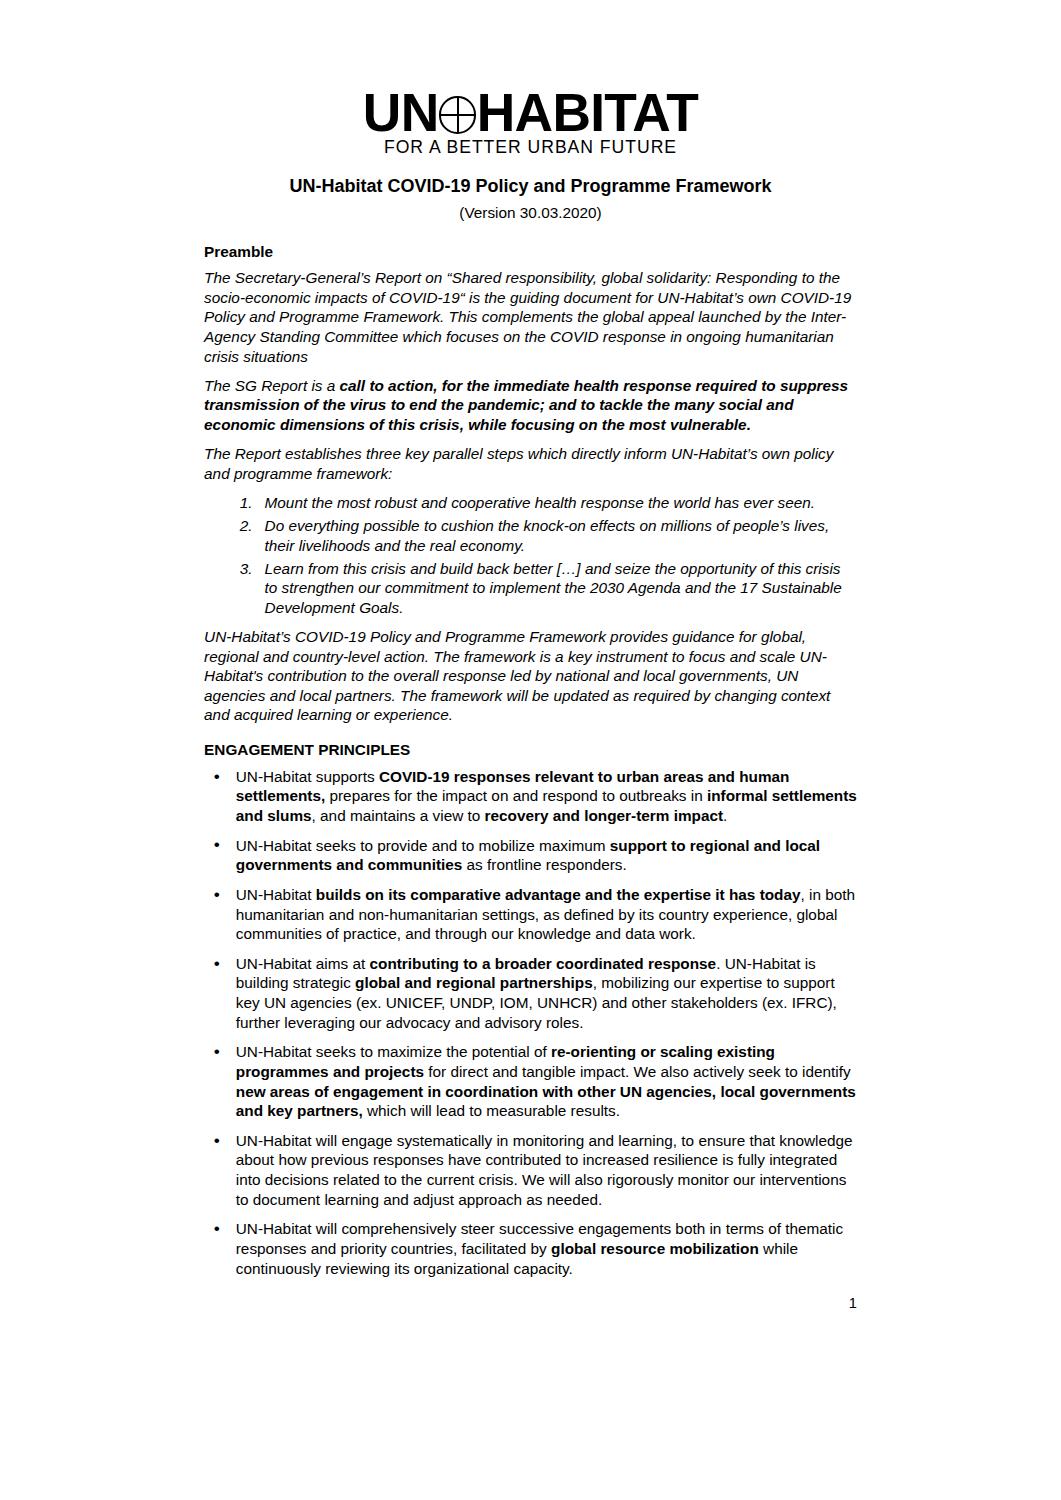UN HABITAT
FOR A BETTER URBAN FUTURE
UN-Habitat COVID-19 Policy and Programme Framework
(Version 30.03.2020)
Preamble
The Secretary-General’s Report on “Shared responsibility, global solidarity: Responding to the socio-economic impacts of COVID-19“ is the guiding document for UN-Habitat’s own COVID-19 Policy and Programme Framework. This complements the global appeal launched by the Inter-Agency Standing Committee which focuses on the COVID response in ongoing humanitarian crisis situations
The SG Report is a call to action, for the immediate health response required to suppress transmission of the virus to end the pandemic; and to tackle the many social and economic dimensions of this crisis, while focusing on the most vulnerable.
The Report establishes three key parallel steps which directly inform UN-Habitat’s own policy and programme framework:
Mount the most robust and cooperative health response the world has ever seen.
Do everything possible to cushion the knock-on effects on millions of people’s lives, their livelihoods and the real economy.
Learn from this crisis and build back better […] and seize the opportunity of this crisis to strengthen our commitment to implement the 2030 Agenda and the 17 Sustainable Development Goals.
UN-Habitat’s COVID-19 Policy and Programme Framework provides guidance for global, regional and country-level action. The framework is a key instrument to focus and scale UN-Habitat's contribution to the overall response led by national and local governments, UN agencies and local partners. The framework will be updated as required by changing context and acquired learning or experience.
ENGAGEMENT PRINCIPLES
UN-Habitat supports COVID-19 responses relevant to urban areas and human settlements, prepares for the impact on and respond to outbreaks in informal settlements and slums, and maintains a view to recovery and longer-term impact.
UN-Habitat seeks to provide and to mobilize maximum support to regional and local governments and communities as frontline responders.
UN-Habitat builds on its comparative advantage and the expertise it has today, in both humanitarian and non-humanitarian settings, as defined by its country experience, global communities of practice, and through our knowledge and data work.
UN-Habitat aims at contributing to a broader coordinated response. UN-Habitat is building strategic global and regional partnerships, mobilizing our expertise to support key UN agencies (ex. UNICEF, UNDP, IOM, UNHCR) and other stakeholders (ex. IFRC), further leveraging our advocacy and advisory roles.
UN-Habitat seeks to maximize the potential of re-orienting or scaling existing programmes and projects for direct and tangible impact. We also actively seek to identify new areas of engagement in coordination with other UN agencies, local governments and key partners, which will lead to measurable results.
UN-Habitat will engage systematically in monitoring and learning, to ensure that knowledge about how previous responses have contributed to increased resilience is fully integrated into decisions related to the current crisis. We will also rigorously monitor our interventions to document learning and adjust approach as needed.
UN-Habitat will comprehensively steer successive engagements both in terms of thematic responses and priority countries, facilitated by global resource mobilization while continuously reviewing its organizational capacity.
1